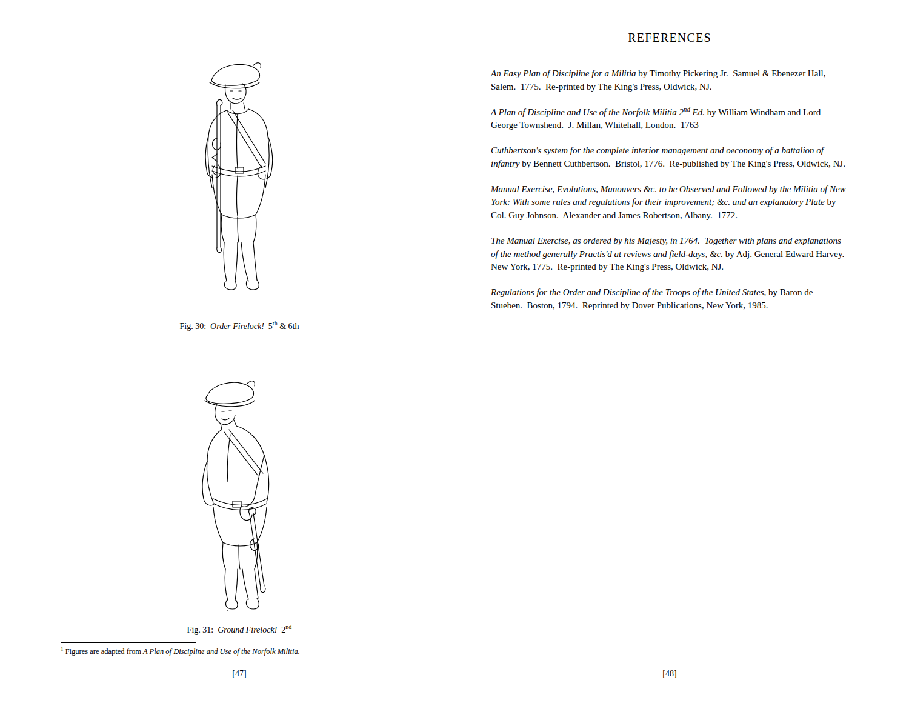Fig. 30: Order Firelock! 5th & 6th
Fig. 31: Ground Firelock! 2nd
1 Figures are adapted from A Plan of Discipline and Use of the Norfolk Militia.
[47]
REFERENCES
An Easy Plan of Discipline for a Militia by Timothy Pickering Jr. Samuel & Ebenezer Hall, Salem. 1775. Re-printed by The King's Press, Oldwick, NJ.
A Plan of Discipline and Use of the Norfolk Militia 2nd Ed. by William Windham and Lord George Townshend. J. Millan, Whitehall, London. 1763
Cuthbertson's system for the complete interior management and oeconomy of a battalion of infantry by Bennett Cuthbertson. Bristol, 1776. Re-published by The King's Press, Oldwick, NJ.
Manual Exercise, Evolutions, Manouvers &c. to be Observed and Followed by the Militia of New York: With some rules and regulations for their improvement; &c. and an explanatory Plate by Col. Guy Johnson. Alexander and James Robertson, Albany. 1772.
The Manual Exercise, as ordered by his Majesty, in 1764. Together with plans and explanations of the method generally Practis'd at reviews and field-days, &c. by Adj. General Edward Harvey. New York, 1775. Re-printed by The King's Press, Oldwick, NJ.
Regulations for the Order and Discipline of the Troops of the United States, by Baron de Stueben. Boston, 1794. Reprinted by Dover Publications, New York, 1985.
[48]